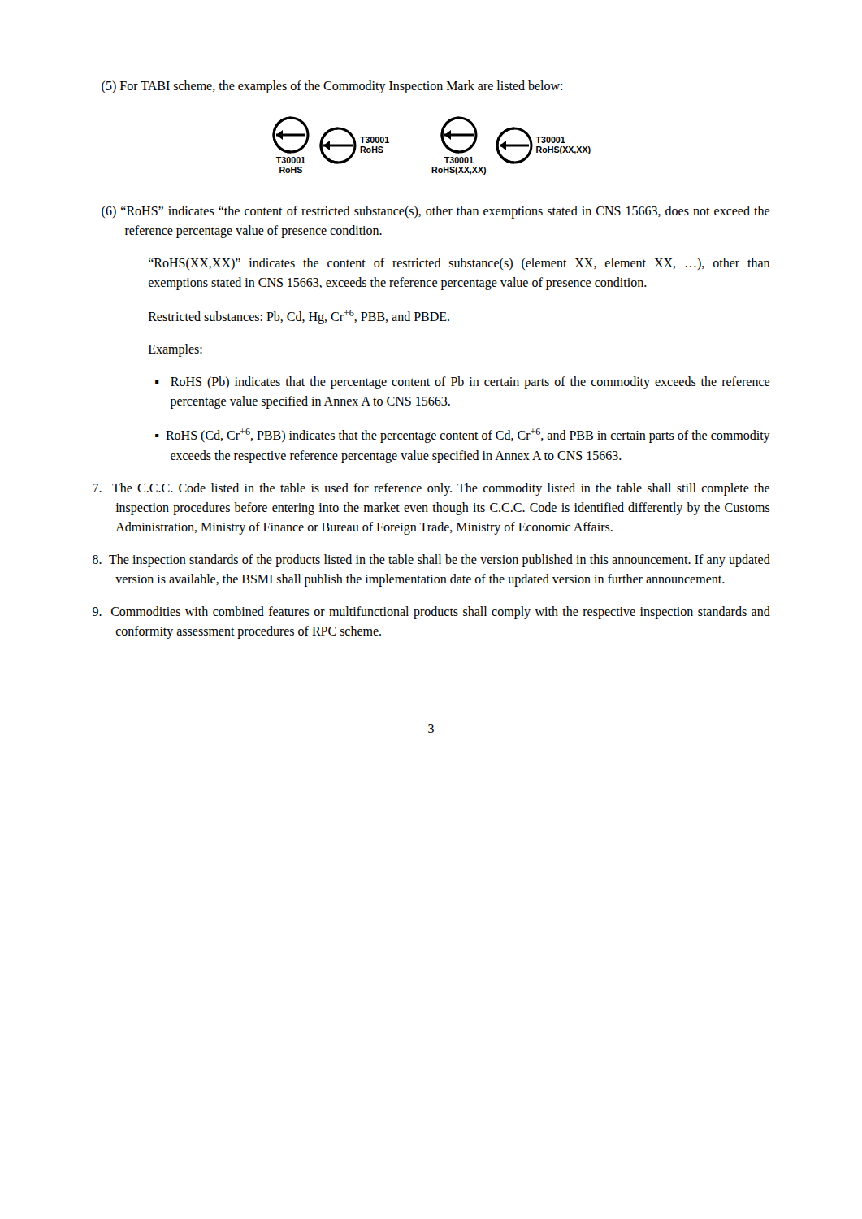(5) For TABI scheme, the examples of the Commodity Inspection Mark are listed below:
T30001
RoHS
T30001
RoHS
T30001
RoHS(XX,XX)
T30001
RoHS(XX,XX)
(6) “RoHS” indicates “the content of restricted substance(s), other than exemptions stated in CNS 15663, does not exceed the reference percentage value of presence condition.
“RoHS(XX,XX)” indicates the content of restricted substance(s) (element XX, element XX, …), other than exemptions stated in CNS 15663, exceeds the reference percentage value of presence condition.
Restricted substances: Pb, Cd, Hg, Cr+6, PBB, and PBDE.
Examples:
▪ RoHS (Pb) indicates that the percentage content of Pb in certain parts of the commodity exceeds the reference percentage value specified in Annex A to CNS 15663.
▪ RoHS (Cd, Cr+6, PBB) indicates that the percentage content of Cd, Cr+6, and PBB in certain parts of the commodity exceeds the respective reference percentage value specified in Annex A to CNS 15663.
7. The C.C.C. Code listed in the table is used for reference only. The commodity listed in the table shall still complete the inspection procedures before entering into the market even though its C.C.C. Code is identified differently by the Customs Administration, Ministry of Finance or Bureau of Foreign Trade, Ministry of Economic Affairs.
8. The inspection standards of the products listed in the table shall be the version published in this announcement. If any updated version is available, the BSMI shall publish the implementation date of the updated version in further announcement.
9. Commodities with combined features or multifunctional products shall comply with the respective inspection standards and conformity assessment procedures of RPC scheme.
3